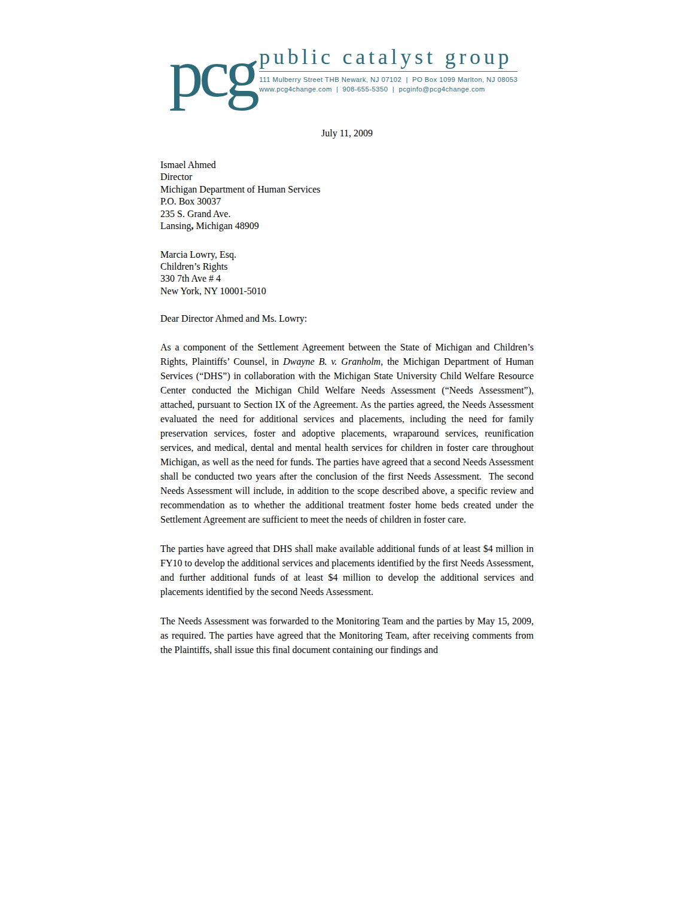pcg
public catalyst group
111 Mulberry Street THB Newark, NJ 07102 | PO Box 1099 Marlton, NJ 08053
www.pcg4change.com | 908-655-5350 | pcginfo@pcg4change.com
July 11, 2009
Ismael Ahmed
Director
Michigan Department of Human Services
P.O. Box 30037
235 S. Grand Ave.
Lansing, Michigan 48909
Marcia Lowry, Esq.
Children’s Rights
330 7th Ave # 4
New York, NY 10001-5010
Dear Director Ahmed and Ms. Lowry:
As a component of the Settlement Agreement between the State of Michigan and Children’s Rights, Plaintiffs’ Counsel, in Dwayne B. v. Granholm, the Michigan Department of Human Services (“DHS”) in collaboration with the Michigan State University Child Welfare Resource Center conducted the Michigan Child Welfare Needs Assessment (“Needs Assessment”), attached, pursuant to Section IX of the Agreement. As the parties agreed, the Needs Assessment evaluated the need for additional services and placements, including the need for family preservation services, foster and adoptive placements, wraparound services, reunification services, and medical, dental and mental health services for children in foster care throughout Michigan, as well as the need for funds. The parties have agreed that a second Needs Assessment shall be conducted two years after the conclusion of the first Needs Assessment. The second Needs Assessment will include, in addition to the scope described above, a specific review and recommendation as to whether the additional treatment foster home beds created under the Settlement Agreement are sufficient to meet the needs of children in foster care.
The parties have agreed that DHS shall make available additional funds of at least $4 million in FY10 to develop the additional services and placements identified by the first Needs Assessment, and further additional funds of at least $4 million to develop the additional services and placements identified by the second Needs Assessment.
The Needs Assessment was forwarded to the Monitoring Team and the parties by May 15, 2009, as required. The parties have agreed that the Monitoring Team, after receiving comments from the Plaintiffs, shall issue this final document containing our findings and